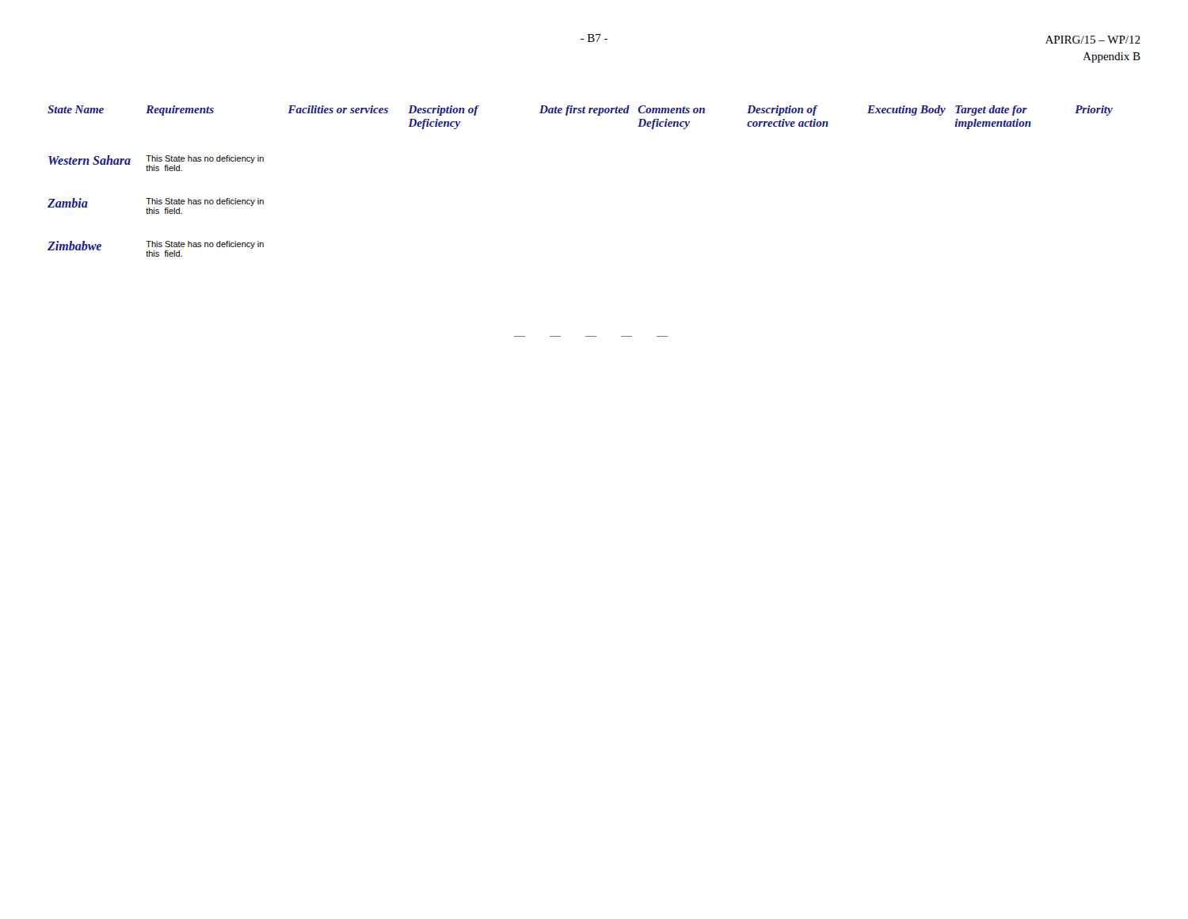- B7 -
APIRG/15 – WP/12
Appendix B
| State Name | Requirements | Facilities or services | Description of Deficiency | Date first reported | Comments on Deficiency | Description of corrective action | Executing Body | Target date for implementation | Priority |
| --- | --- | --- | --- | --- | --- | --- | --- | --- | --- |
| Western Sahara | This State has no deficiency in this field. | | | | | | | | |
| Zambia | This State has no deficiency in this field. | | | | | | | | |
| Zimbabwe | This State has no deficiency in this field. | | | | | | | | |
— — — — —